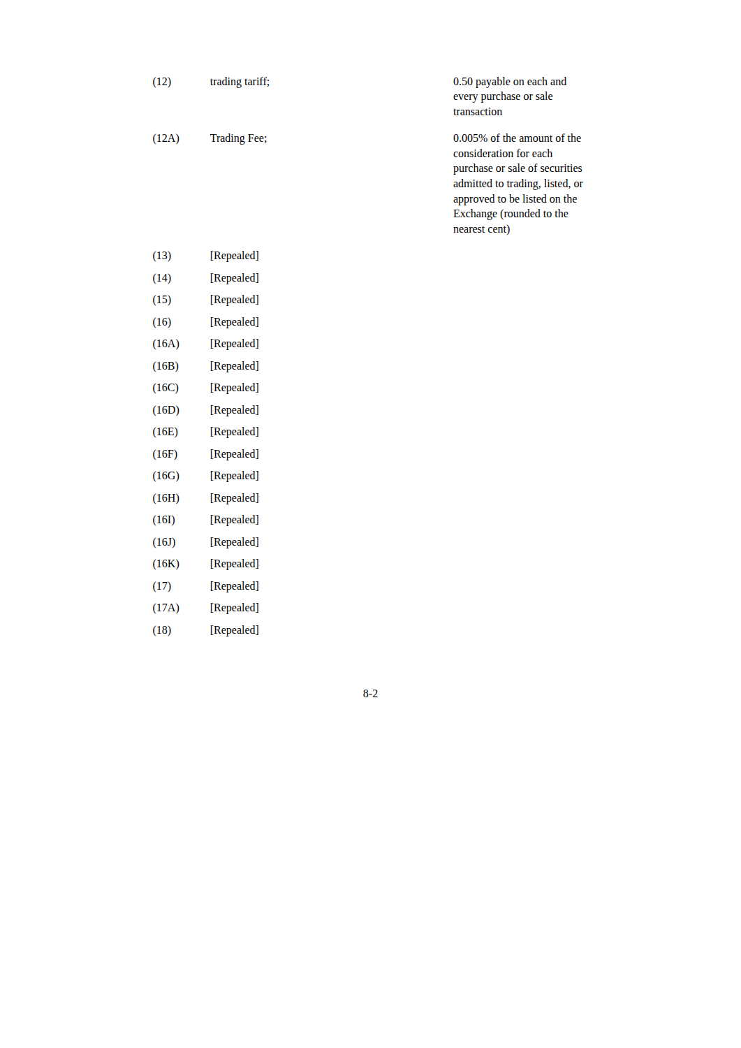| (12) | trading tariff; | 0.50 payable on each and every purchase or sale transaction |
| (12A) | Trading Fee; | 0.005% of the amount of the consideration for each purchase or sale of securities admitted to trading, listed, or approved to be listed on the Exchange (rounded to the nearest cent) |
| (13) | [Repealed] | |
| (14) | [Repealed] | |
| (15) | [Repealed] | |
| (16) | [Repealed] | |
| (16A) | [Repealed] | |
| (16B) | [Repealed] | |
| (16C) | [Repealed] | |
| (16D) | [Repealed] | |
| (16E) | [Repealed] | |
| (16F) | [Repealed] | |
| (16G) | [Repealed] | |
| (16H) | [Repealed] | |
| (16I) | [Repealed] | |
| (16J) | [Repealed] | |
| (16K) | [Repealed] | |
| (17) | [Repealed] | |
| (17A) | [Repealed] | |
| (18) | [Repealed] | |
8-2